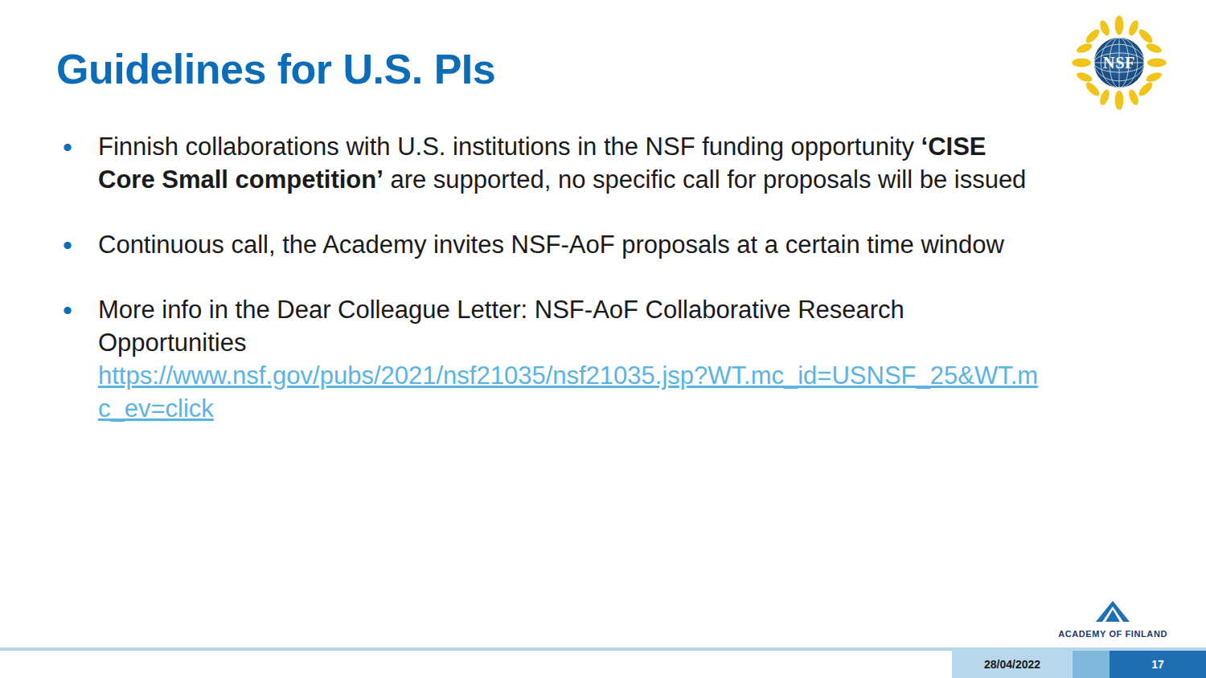NSF
Guidelines for U.S. PIs
Finnish collaborations with U.S. institutions in the NSF funding opportunity ‘CISE Core Small competition’ are supported, no specific call for proposals will be issued
Continuous call, the Academy invites NSF-AoF proposals at a certain time window
More info in the Dear Colleague Letter: NSF-AoF Collaborative Research Opportunities
https://www.nsf.gov/pubs/2021/nsf21035/nsf21035.jsp?WT.mc_id=USNSF_25&WT.mc_ev=click
ACADEMY OF FINLAND
28/04/2022
17